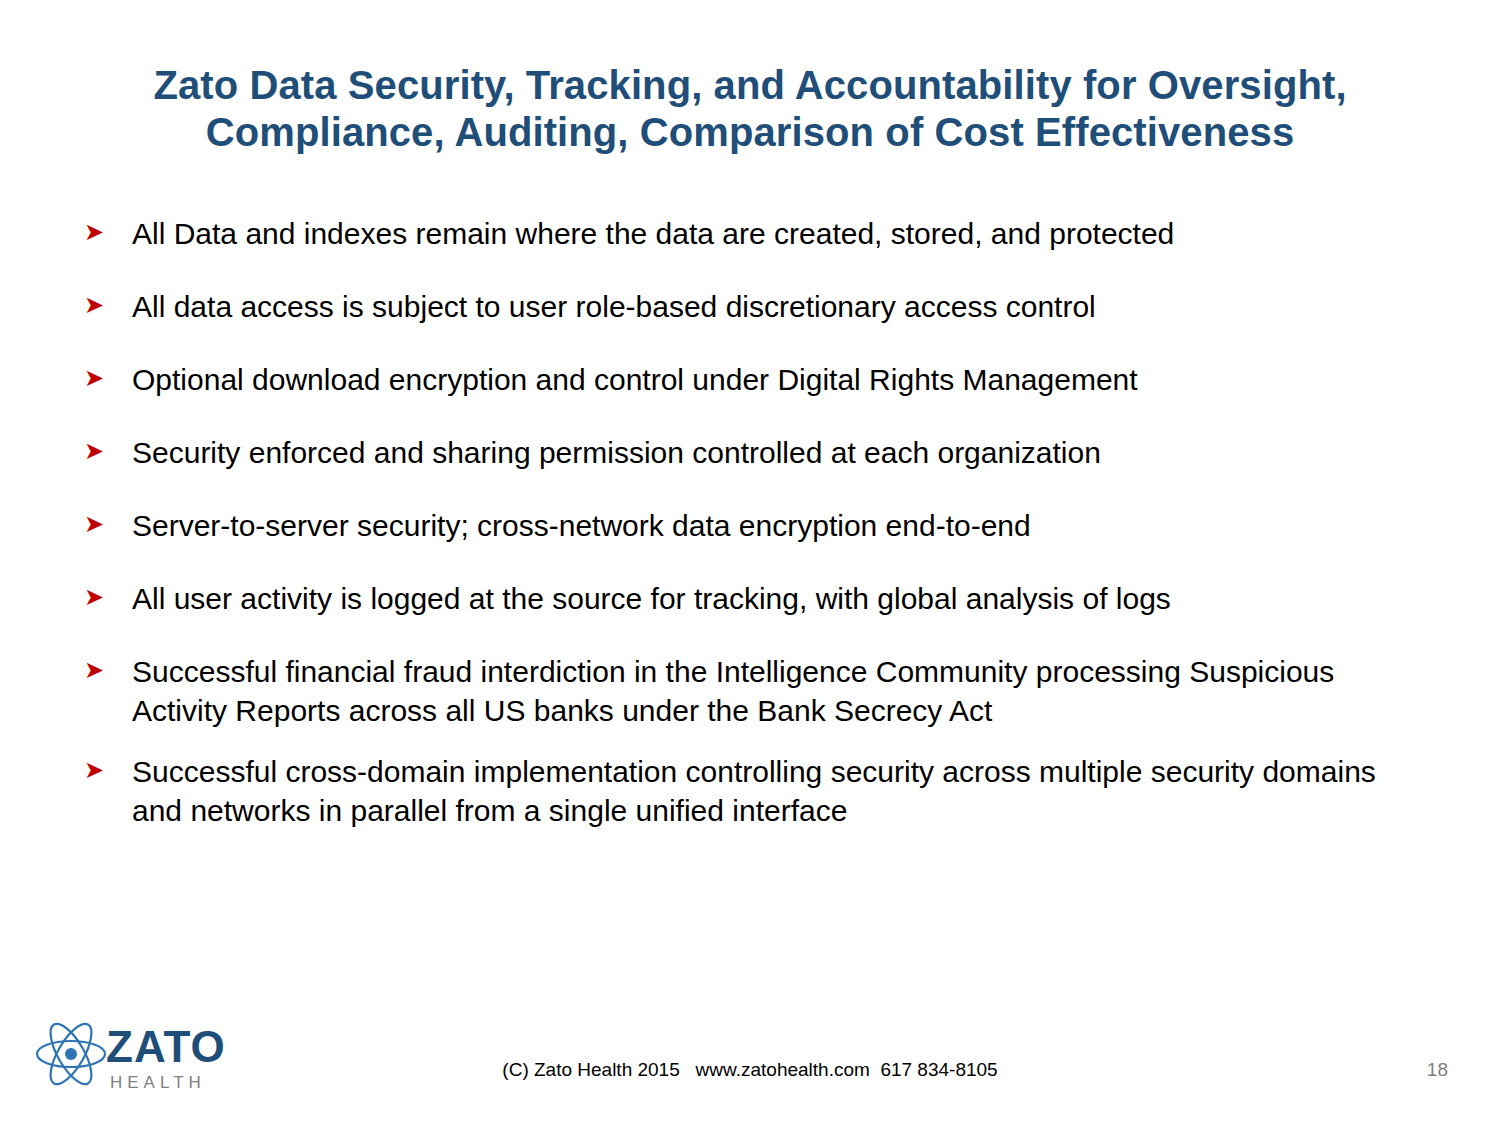Zato Data Security, Tracking, and Accountability for Oversight, Compliance, Auditing, Comparison of Cost Effectiveness
All Data and indexes remain where the data are created, stored, and protected
All data access is subject to user role-based discretionary access control
Optional download encryption and control under Digital Rights Management
Security enforced and sharing permission controlled at each organization
Server-to-server security; cross-network data encryption end-to-end
All user activity is logged at the source for tracking, with global analysis of logs
Successful financial fraud interdiction in the Intelligence Community processing Suspicious Activity Reports across all US banks under the Bank Secrecy Act
Successful cross-domain implementation controlling security across multiple security domains and networks in parallel from a single unified interface
ZATO
HEALTH
(C) Zato Health 2015 www.zatohealth.com 617 834-8105
18